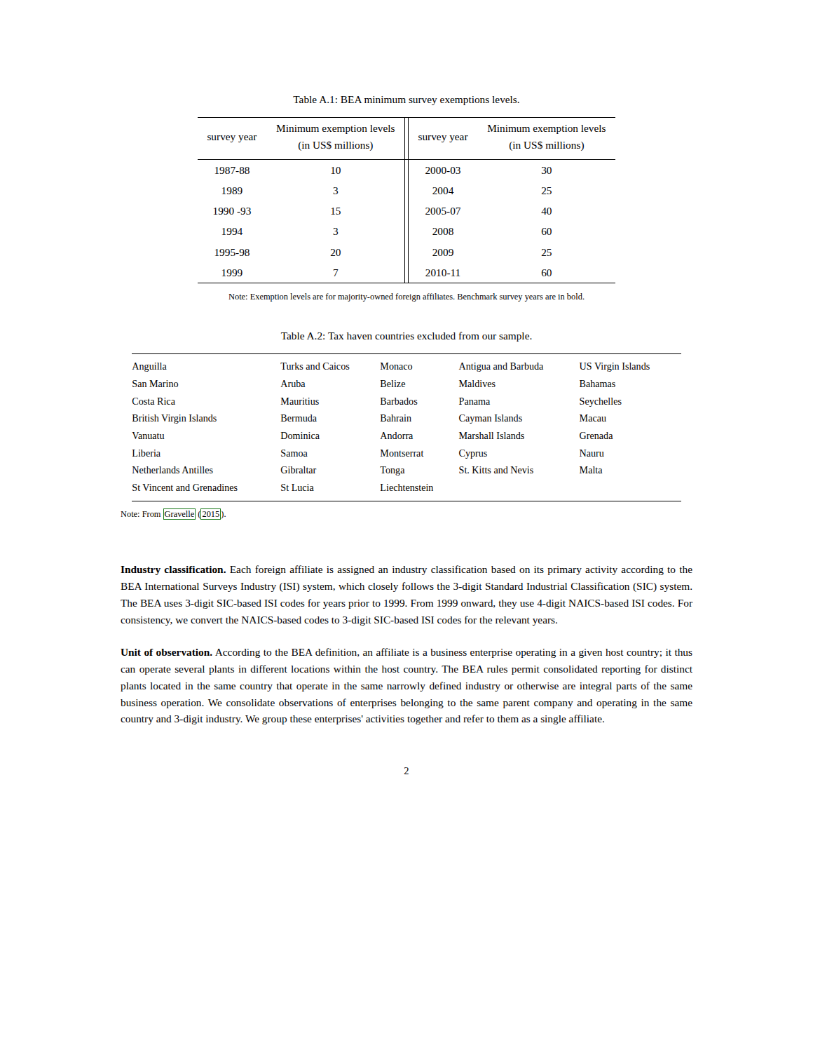Table A.1: BEA minimum survey exemptions levels.
| survey year | Minimum exemption levels (in US$ millions) | | survey year | Minimum exemption levels (in US$ millions) |
| --- | --- | --- | --- | --- |
| 1987-88 | 10 | | 2000-03 | 30 |
| 1989 | 3 | | 2004 | 25 |
| 1990 -93 | 15 | | 2005-07 | 40 |
| 1994 | 3 | | 2008 | 60 |
| 1995-98 | 20 | | 2009 | 25 |
| 1999 | 7 | | 2010-11 | 60 |
Note: Exemption levels are for majority-owned foreign affiliates. Benchmark survey years are in bold.
Table A.2: Tax haven countries excluded from our sample.
| Anguilla | Turks and Caicos | Monaco | Antigua and Barbuda | US Virgin Islands |
| San Marino | Aruba | Belize | Maldives | Bahamas |
| Costa Rica | Mauritius | Barbados | Panama | Seychelles |
| British Virgin Islands | Bermuda | Bahrain | Cayman Islands | Macau |
| Vanuatu | Dominica | Andorra | Marshall Islands | Grenada |
| Liberia | Samoa | Montserrat | Cyprus | Nauru |
| Netherlands Antilles | Gibraltar | Tonga | St. Kitts and Nevis | Malta |
| St Vincent and Grenadines | St Lucia | Liechtenstein | | |
Note: From Gravelle (2015).
Industry classification. Each foreign affiliate is assigned an industry classification based on its primary activity according to the BEA International Surveys Industry (ISI) system, which closely follows the 3-digit Standard Industrial Classification (SIC) system. The BEA uses 3-digit SIC-based ISI codes for years prior to 1999. From 1999 onward, they use 4-digit NAICS-based ISI codes. For consistency, we convert the NAICS-based codes to 3-digit SIC-based ISI codes for the relevant years.
Unit of observation. According to the BEA definition, an affiliate is a business enterprise operating in a given host country; it thus can operate several plants in different locations within the host country. The BEA rules permit consolidated reporting for distinct plants located in the same country that operate in the same narrowly defined industry or otherwise are integral parts of the same business operation. We consolidate observations of enterprises belonging to the same parent company and operating in the same country and 3-digit industry. We group these enterprises' activities together and refer to them as a single affiliate.
2